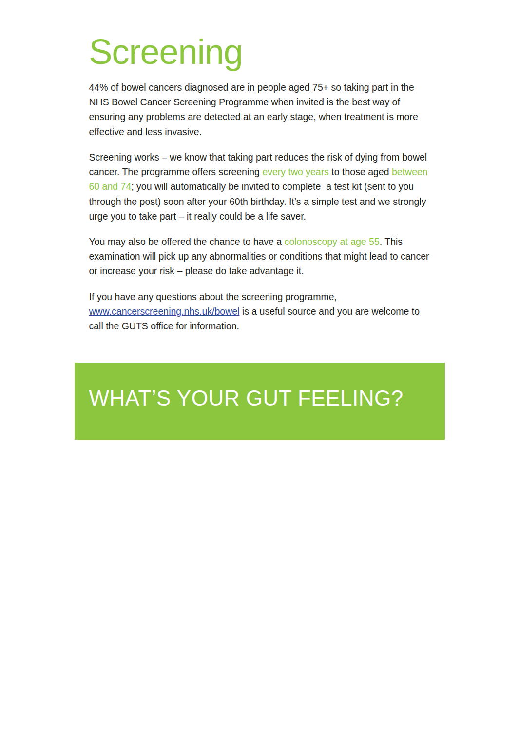Screening
44% of bowel cancers diagnosed are in people aged 75+ so taking part in the NHS Bowel Cancer Screening Programme when invited is the best way of ensuring any problems are detected at an early stage, when treatment is more effective and less invasive.
Screening works – we know that taking part reduces the risk of dying from bowel cancer. The programme offers screening every two years to those aged between 60 and 74; you will automatically be invited to complete a test kit (sent to you through the post) soon after your 60th birthday. It’s a simple test and we strongly urge you to take part – it really could be a life saver.
You may also be offered the chance to have a colonoscopy at age 55. This examination will pick up any abnormalities or conditions that might lead to cancer or increase your risk – please do take advantage it.
If you have any questions about the screening programme, www.cancerscreening.nhs.uk/bowel is a useful source and you are welcome to call the GUTS office for information.
WHAT’S YOUR GUT FEELING?